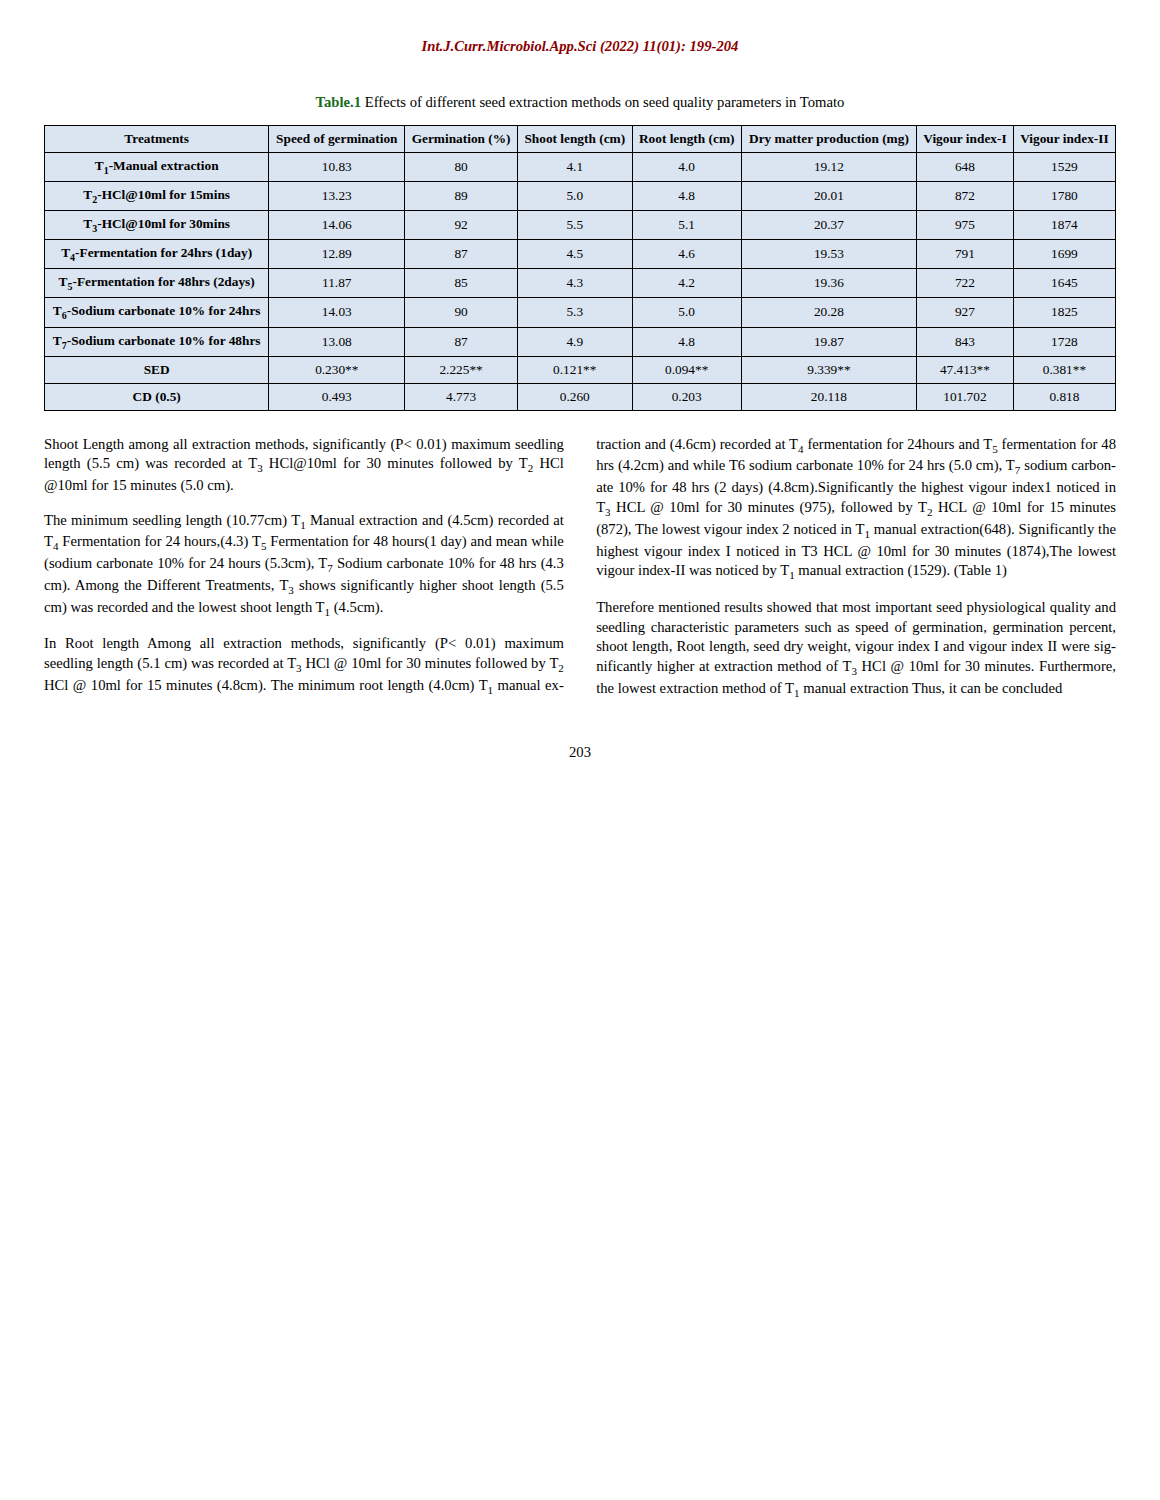Int.J.Curr.Microbiol.App.Sci (2022) 11(01): 199-204
Table.1 Effects of different seed extraction methods on seed quality parameters in Tomato
| Treatments | Speed of germination | Germination (%) | Shoot length (cm) | Root length (cm) | Dry matter production (mg) | Vigour index-I | Vigour index-II |
| --- | --- | --- | --- | --- | --- | --- | --- |
| T 1 -Manual extraction | 10.83 | 80 | 4.1 | 4.0 | 19.12 | 648 | 1529 |
| T 2 -HCl@10ml for 15mins | 13.23 | 89 | 5.0 | 4.8 | 20.01 | 872 | 1780 |
| T 3 -HCl@10ml for 30mins | 14.06 | 92 | 5.5 | 5.1 | 20.37 | 975 | 1874 |
| T 4 -Fermentation for 24hrs (1day) | 12.89 | 87 | 4.5 | 4.6 | 19.53 | 791 | 1699 |
| T 5 -Fermentation for 48hrs (2days) | 11.87 | 85 | 4.3 | 4.2 | 19.36 | 722 | 1645 |
| T 6 -Sodium carbonate 10% for 24hrs | 14.03 | 90 | 5.3 | 5.0 | 20.28 | 927 | 1825 |
| T 7 -Sodium carbonate 10% for 48hrs | 13.08 | 87 | 4.9 | 4.8 | 19.87 | 843 | 1728 |
| SED | 0.230** | 2.225** | 0.121** | 0.094** | 9.339** | 47.413** | 0.381** |
| CD (0.5) | 0.493 | 4.773 | 0.260 | 0.203 | 20.118 | 101.702 | 0.818 |
Shoot Length among all extraction methods, significantly (P< 0.01) maximum seedling length (5.5 cm) was recorded at T3 HCl@10ml for 30 minutes followed by T2 HCl @10ml for 15 minutes (5.0 cm).
The minimum seedling length (10.77cm) T1 Manual extraction and (4.5cm) recorded at T4 Fermentation for 24 hours,(4.3) T5 Fermentation for 48 hours(1 day) and mean while (sodium carbonate 10% for 24 hours (5.3cm), T7 Sodium carbonate 10% for 48 hrs (4.3 cm). Among the Different Treatments, T3 shows significantly higher shoot length (5.5 cm) was recorded and the lowest shoot length T1 (4.5cm).
In Root length Among all extraction methods, significantly (P< 0.01) maximum seedling length (5.1 cm) was recorded at T3 HCl @ 10ml for 30 minutes followed by T2 HCl @ 10ml for 15 minutes (4.8cm). The minimum root length (4.0cm) T1 manual extraction and (4.6cm) recorded at T4 fermentation for 24hours and T5 fermentation for 48 hrs (4.2cm) and while T6 sodium carbonate 10% for 24 hrs (5.0 cm), T7 sodium carbonate 10% for 48 hrs (2 days) (4.8cm).Significantly the highest vigour index1 noticed in T3 HCL @ 10ml for 30 minutes (975), followed by T2 HCL @ 10ml for 15 minutes (872), The lowest vigour index 2 noticed in T1 manual extraction(648). Significantly the highest vigour index I noticed in T3 HCL @ 10ml for 30 minutes (1874),The lowest vigour index-II was noticed by T1 manual extraction (1529). (Table 1)
Therefore mentioned results showed that most important seed physiological quality and seedling characteristic parameters such as speed of germination, germination percent, shoot length, Root length, seed dry weight, vigour index I and vigour index II were significantly higher at extraction method of T3 HCl @ 10ml for 30 minutes. Furthermore, the lowest extraction method of T1 manual extraction Thus, it can be concluded
203